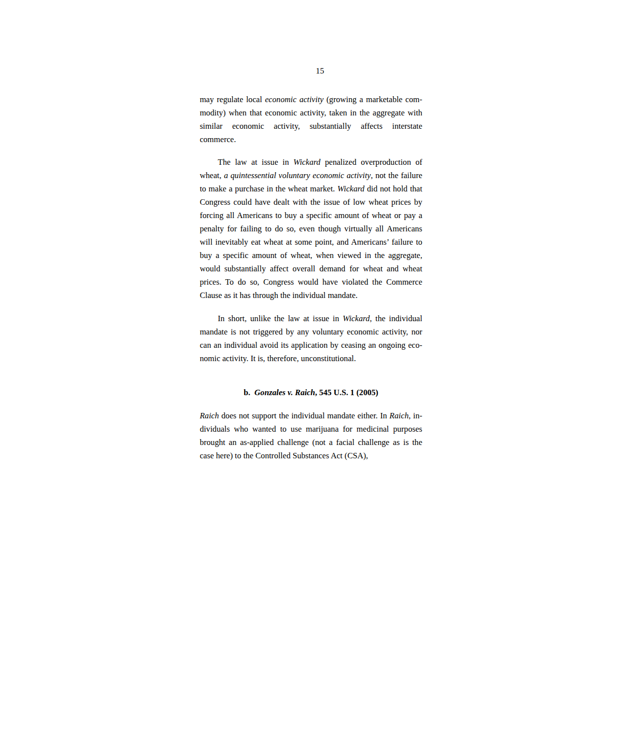15
may regulate local economic activity (growing a marketable commodity) when that economic activity, taken in the aggregate with similar economic activity, substantially affects interstate commerce.
The law at issue in Wickard penalized overproduction of wheat, a quintessential voluntary economic activity, not the failure to make a purchase in the wheat market. Wickard did not hold that Congress could have dealt with the issue of low wheat prices by forcing all Americans to buy a specific amount of wheat or pay a penalty for failing to do so, even though virtually all Americans will inevitably eat wheat at some point, and Americans’ failure to buy a specific amount of wheat, when viewed in the aggregate, would substantially affect overall demand for wheat and wheat prices. To do so, Congress would have violated the Commerce Clause as it has through the individual mandate.
In short, unlike the law at issue in Wickard, the individual mandate is not triggered by any voluntary economic activity, nor can an individual avoid its application by ceasing an ongoing economic activity. It is, therefore, unconstitutional.
b. Gonzales v. Raich, 545 U.S. 1 (2005)
Raich does not support the individual mandate either. In Raich, individuals who wanted to use marijuana for medicinal purposes brought an as-applied challenge (not a facial challenge as is the case here) to the Controlled Substances Act (CSA),